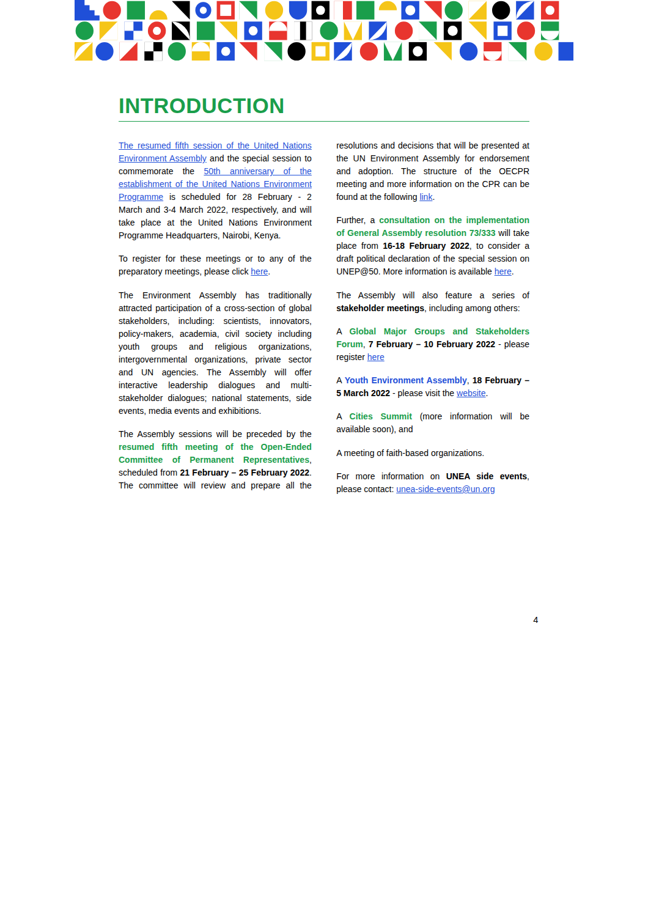INTRODUCTION
The resumed fifth session of the United Nations Environment Assembly and the special session to commemorate the 50th anniversary of the establishment of the United Nations Environment Programme is scheduled for 28 February - 2 March and 3-4 March 2022, respectively, and will take place at the United Nations Environment Programme Headquarters, Nairobi, Kenya.
To register for these meetings or to any of the preparatory meetings, please click here.
The Environment Assembly has traditionally attracted participation of a cross-section of global stakeholders, including: scientists, innovators, policy-makers, academia, civil society including youth groups and religious organizations, intergovernmental organizations, private sector and UN agencies. The Assembly will offer interactive leadership dialogues and multi-stakeholder dialogues; national statements, side events, media events and exhibitions.
The Assembly sessions will be preceded by the resumed fifth meeting of the Open-Ended Committee of Permanent Representatives, scheduled from 21 February – 25 February 2022. The committee will review and prepare all the resolutions and decisions that will be presented at the UN Environment Assembly for endorsement and adoption. The structure of the OECPR meeting and more information on the CPR can be found at the following link.
Further, a consultation on the implementation of General Assembly resolution 73/333 will take place from 16-18 February 2022, to consider a draft political declaration of the special session on UNEP@50. More information is available here.
The Assembly will also feature a series of stakeholder meetings, including among others:
A Global Major Groups and Stakeholders Forum, 7 February – 10 February 2022 - please register here
A Youth Environment Assembly, 18 February – 5 March 2022 - please visit the website.
A Cities Summit (more information will be available soon), and
A meeting of faith-based organizations.
For more information on UNEA side events, please contact: unea-side-events@un.org
4